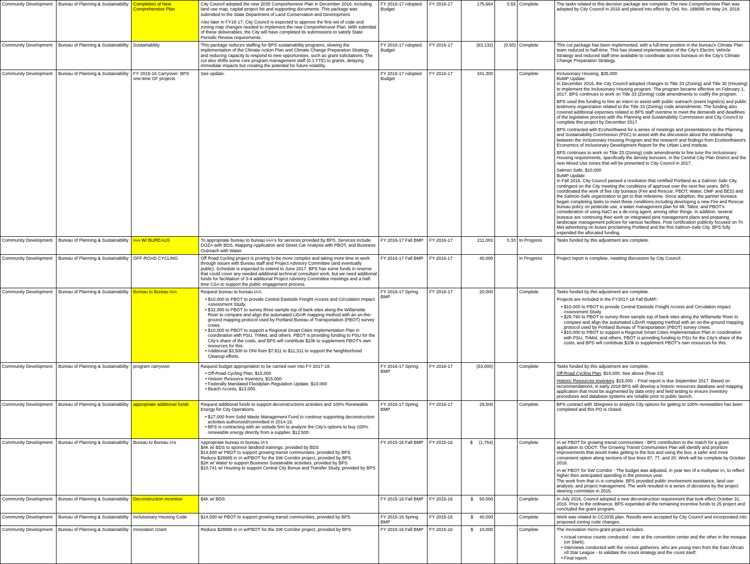| Community Development | Bureau of Planning & Sustainability | Completion of New Comprehensive Plan | City Council adopted the new 2035 Comprehensive Plan in December 2016, including land use map, capital project list and supporting documents. This package was submitted to the State Department of Land Conservation and Development. Also later in FY16-17, City Council is expected to approve the first set of code and zoning map changes needed to implement the new Comprehensive Plan. With submittal of these deliverables, the City will have completed its submissions to satisfy State Periodic Review requirements. | FY 2016-17 Adopted Budget | FY 2016-17 | 175,664 | 0.55 | Complete | The tasks related to this decision package are complete. The new Comprehensive Plan was adopted by City Council in 2016 and placed into effect by Ord. No. 188695 on May 24, 2018. |
| Community Development | Bureau of Planning & Sustainability | Sustainability | This package reduces staffing for BPS sustainability programs, slowing the implementation of the Climate Action Plan and Climate Change Preparation Strategy and reducing capacity to respond to new opportunities, such as grant solicitations. The cut also shifts some core program management staff (0.1 FTE) to grants, delaying immediate impacts but creating the potential for future volatility. | FY 2016-17 Adopted Budget | FY 2016-17 | (63,132) | (0.50) | Complete | This cut package has been implemented, with a full-time position in the bureau's Climate Plan team reduced to half-time. This has slowed implementation of the City's Electric Vehicle Strategy and reduced staff time available to coordinate across bureaus on the City's Climate Change Preparation Strategy. |
| Community Development | Bureau of Planning & Sustainability | FY 2015-16 Carryover: BPS one-time GF projects | See update. | FY 2016-17 Adopted Budget | FY 2016-17 | 341,300 | | Complete | Inclusionary Housing, $35,000 BuMP Update: In December 2016, the City Council adopted changes to Title 33 (Zoning) and Title 30 (Housing) to implement the Inclusionary Housing program. The program became effective on February 1, 2017. BPS continues to work on Title 33 (Zoning) code amendments to codify the program. BPS used this funding to hire an intern to assist with public outreach (event logistics) and public testimony organization related to the Title 33 (Zoning) code amendments. The funding also covered additional expenses related to BPS staff overtime to meet the demands and deadlines of the legislative process with the Planning and Sustainability Commission and City Council to complete this project by December 2017. BPS contracted with EcoNorthwest for a series of meetings and presentations to the Planning and Sustainability Commission (PSC) to assist with the discussion about the relationship between the Inclusionary Housing Program and the research and findings from EcoNorthwest's Economics of Inclusionary Development Report for the Urban Land Institute. BPS continues to work on Title 33 (Zoning) code amendments to fine tune the Inclusionary Housing requirements, specifically the density bonuses, in the Central City Plan District and the new Mixed Use zones that will be presented to City Council in 2017. Salmon Safe, $10,000 BuMP Update: In Fall 2016, City Council passed a resolution that certified Portland as a Salmon Safe City, contingent on the City meeting the conditions of approval over the next five years. BPS coordinated the work of five city bureaus (Fire and Rescue, PBOT, Water, OMF and BES) and the Salmon-Safe organization to get to that milestone. Since adoption, the partner bureaus began completing tasks to meet these conditions including developing a new Fire and Rescue bureau policy on pesticide use, a water management plan for Mt. Tabor, and PBOT's consideration of using NaCl as a de-icing agent, among other things. In addition, several bureaus are continuing their work on integrated pest management plans and preparing landscape management policies for various facilities. Post certification publicity focused on Tri Met advertising on buses proclaiming Portland and the first Salmon-Safe City. BPS fully expended the allocated funding. |
| Community Development | Bureau of Planning & Sustainability | IAA W/ BUREAUS | To appropriate bureau to bureau IAA's for services provided by BPS. Services include DOZA with BDS, Mapping Application and Street Car Analysis with PBOT, and Business Outreach with Water. | FY 2016-17 Fall BMP | FY 2016-17 | 211,002 | 0.33 | In Progress | Tasks funded by this adjustment are complete. |
| Community Development | Bureau of Planning & Sustainability | OFF-ROAD CYCLING | Off Road Cycling project is proving to be more complex and taking more time to work through issues with Bureau staff and Project Advisory Committee (and eventually public). Schedule is expected to extend to June 2017. BPS has some funds in reserve that could cover any needed additional technical consultant work, but we need additional funds for facilitation of 3-4 additional Project Advisory Committee meetings and a half-time CSA to support the public engagement process. | FY 2016-17 Fall BMP | FY 2016-17 | 40,000 | | In Progress | Project report is complete. Awaiting discussion by City Council. |
| Community Development | Bureau of Planning & Sustainability | Bureau to Bureau IAA | Request bureau to bureau IAA. • $10,000 to PBOT to provide Central Eastside Freight Access and Circulation Impact Assessment Study. • $32,300 to PBOT to survey three sample top of bank sites along the Willamette River to compare and align the automated LiDAR mapping method with an on-the-ground mapping protocol used by Portland Bureau of Transportation (PBOT) survey crews. • $10,000 to PBOT to support a Regional Smart Cities Implementation Plan in coordination with PSU, TriMet, and others. PBOT is providing funding to PSU for the City's share of the costs, and BPS will contribute $10k to supplement PBOT's own resources for this. • Additional $3,500 to ONI from $7,811 to $11,311 to support the Neighborhood Cleanup efforts. | FY 2016-17 Spring BMP | FY 2016-17 | 20,000 | | Complete | Tasks funded by this adjustment are complete. Projects are included in the FY2017-18 Fall BuMP; • $10,000 to PBOT to provide Central Eastside Freight Access and Circulation Impact Assessment Study. • $29,790 to PBOT to survey three sample top of bank sites along the Willamette River to compare and align the automated LiDAR mapping method with an on-the-ground mapping protocol used by Portland Bureau of Transportation (PBOT) survey crews. • $10,000 to PBOT to support a Regional Smart Cities Implementation Plan in coordination with PSU, TriMet, and others. PBOT is providing funding to PSU for the City's share of the costs, and BPS will contribute $10k to supplement PBOT's own resources for this. |
| Community Development | Bureau of Planning & Sustainability | program carryover | Request budget appropriation to be carried over into FY 2017-18. • Off-Road Cycling Plan, $15,000 • Historic Resource Inventory, $15,000 • Federally Mandated Floodplain Regulation Update, $10,000 • Beach Access, $13,000. | FY 2016-17 Spring BMP | FY 2016-17 | (53,000) | | Complete | Tasks funded by this adjustment are complete. Off-Road Cycling Plan , $15,000. See above (Row 23) Historic Resources Inventory , $15,000. - Final report is due September 2017. Based on recommendations, in early 2018 BPS will develop a historic resources database and mapping application that must be augmented by data entry and field testing to ensure inventory procedures and database systems are reliable prior to public launch. |
| Community Development | Bureau of Planning & Sustainability | appropriate additional funds | Request additional funds to support deconstructions activities and 100% Renewable Energy for City Operations. • $17,000 from Solid Waste Management Fund to continue supporting deconstruction activities authorized/committed in 2014-15. • BPS is contracting with an outside firm to analyze the City's options to buy 100% renewable energy directly from a supplier, $12,500. | FY 2016-17 Spring BMP | FY 2016-17 | 29,500 | | Complete | BPS contract with 3Degrees to analyze City options for getting to 100% renewables has been completed and this PO is closed. |
| Community Development | Bureau of Planning & Sustainability | Bureau to Bureau IAs | Appropriate bureau to bureau IA's $4K w/ BDS to sponsor landlord trainings, provided by BDS $14,500 w/ PBOT to support growing transit communities, provided by BPS Reduce $28995 in IA w/PBOT for the SW Corridor project, provided by BPS $2K w/ Water to support Business Sustainable activities, provided by BPS $10,741 w/ Housing to support Central City Bonus and Transfer Study, provided by BPS | FY 2015-16 Fall BMP | FY 2015-16 | $ (1,754) | | Complete | IA w/ PBOT for growing transit communities - BPS contribution to the match for a grant application to ODOT. The Growing Transit Communities Plan will identify and prioritize improvements that would make getting to the bus and using the bus, a safer and more convenient option along sections of bus lines 87, 77, and 20. Work will be complete by October 2016. IA w/ PBOT for SW Corridor - The budget was adjusted, in year two of a multiyear IA, to reflect higher then anticipated spending in the previous year. The work from that IA is complete. BPS provided public involvement assistance, land use analysis, and project management. The work resulted in a series of decisions by the project steering committee in 2015. |
| Community Development | Bureau of Planning & Sustainability | Deconstruction Incentive | $4K w/ BDS | FY 2015-16 Fall BMP | FY 2015-16 | $ 50,000 | | Complete | In July 2016, Council adopted a new deconstruction requirement that took effect October 31, 2016. Prior to the ordinance, BPS expended all the remaining incentive funds to 25 project and concluded the grant program. |
| Community Development | Bureau of Planning & Sustainability | Inclusionary Housing Code | $14,500 w/ PBOT to support growing transit communities, provided by BPS | FY 2015-16 Spring BMP | FY 2015-16 | $ 40,000 | | Complete | Work was related to CC2035 plan. Results were accepted by City Council and incorporated into proposed zoning code changes. |
| Community Development | Bureau of Planning & Sustainability | Innovation Grant | Reduce $28995 in IA w/PBOT for the SW Corridor project, provided by BPS | FY 2015-16 Fall BMP | FY 2015-16 | $ 10,000 | | Complete | The innovation micro-grant project includes: • Actual census counts conducted - one at the convention center and the other in the mosque (on Stark); • Interviews conducted with the census gatherers, who are young men from the East African All Star League - to validate the count strategy and the count itself; • Final report. |